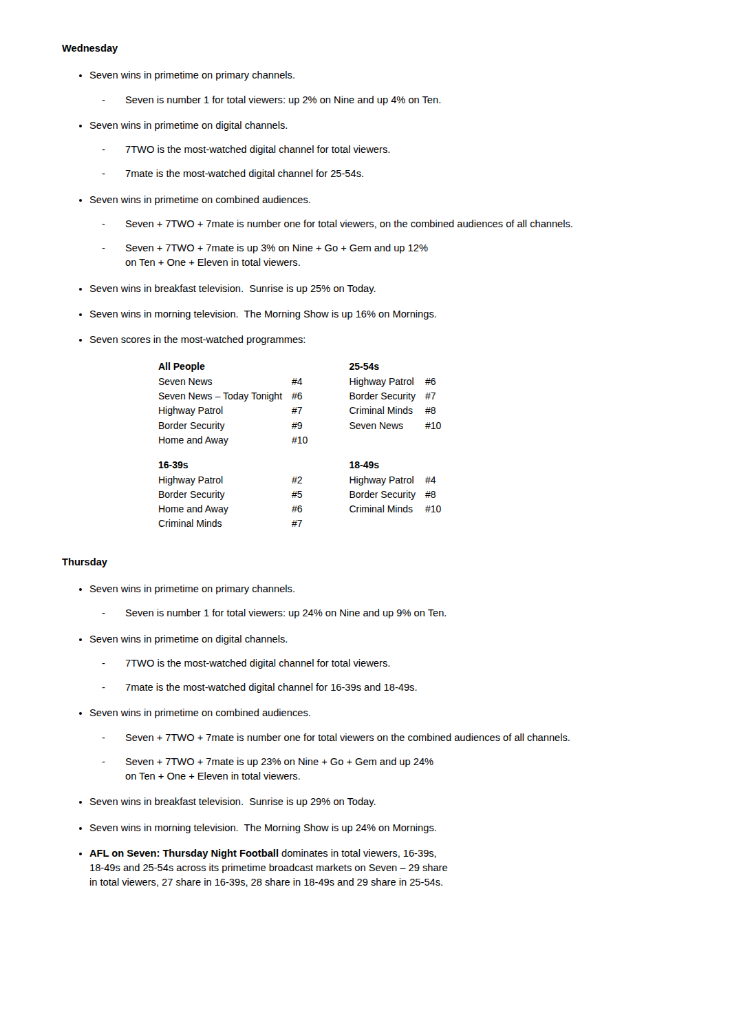Wednesday
Seven wins in primetime on primary channels.
Seven is number 1 for total viewers: up 2% on Nine and up 4% on Ten.
Seven wins in primetime on digital channels.
7TWO is the most-watched digital channel for total viewers.
7mate is the most-watched digital channel for 25-54s.
Seven wins in primetime on combined audiences.
Seven + 7TWO + 7mate is number one for total viewers, on the combined audiences of all channels.
Seven + 7TWO + 7mate is up 3% on Nine + Go + Gem and up 12%
on Ten + One + Eleven in total viewers.
Seven wins in breakfast television. Sunrise is up 25% on Today.
Seven wins in morning television. The Morning Show is up 16% on Mornings.
Seven scores in the most-watched programmes:
| All People | | 25-54s | |
| Seven News | #4 | Highway Patrol | #6 |
| Seven News – Today Tonight | #6 | Border Security | #7 |
| Highway Patrol | #7 | Criminal Minds | #8 |
| Border Security | #9 | Seven News | #10 |
| Home and Away | #10 | | |
| 16-39s | | 18-49s | |
| Highway Patrol | #2 | Highway Patrol | #4 |
| Border Security | #5 | Border Security | #8 |
| Home and Away | #6 | Criminal Minds | #10 |
| Criminal Minds | #7 | | |
Thursday
Seven wins in primetime on primary channels.
Seven is number 1 for total viewers: up 24% on Nine and up 9% on Ten.
Seven wins in primetime on digital channels.
7TWO is the most-watched digital channel for total viewers.
7mate is the most-watched digital channel for 16-39s and 18-49s.
Seven wins in primetime on combined audiences.
Seven + 7TWO + 7mate is number one for total viewers on the combined audiences of all channels.
Seven + 7TWO + 7mate is up 23% on Nine + Go + Gem and up 24%
on Ten + One + Eleven in total viewers.
Seven wins in breakfast television. Sunrise is up 29% on Today.
Seven wins in morning television. The Morning Show is up 24% on Mornings.
AFL on Seven: Thursday Night Football dominates in total viewers, 16-39s,
18-49s and 25-54s across its primetime broadcast markets on Seven – 29 share
in total viewers, 27 share in 16-39s, 28 share in 18-49s and 29 share in 25-54s.